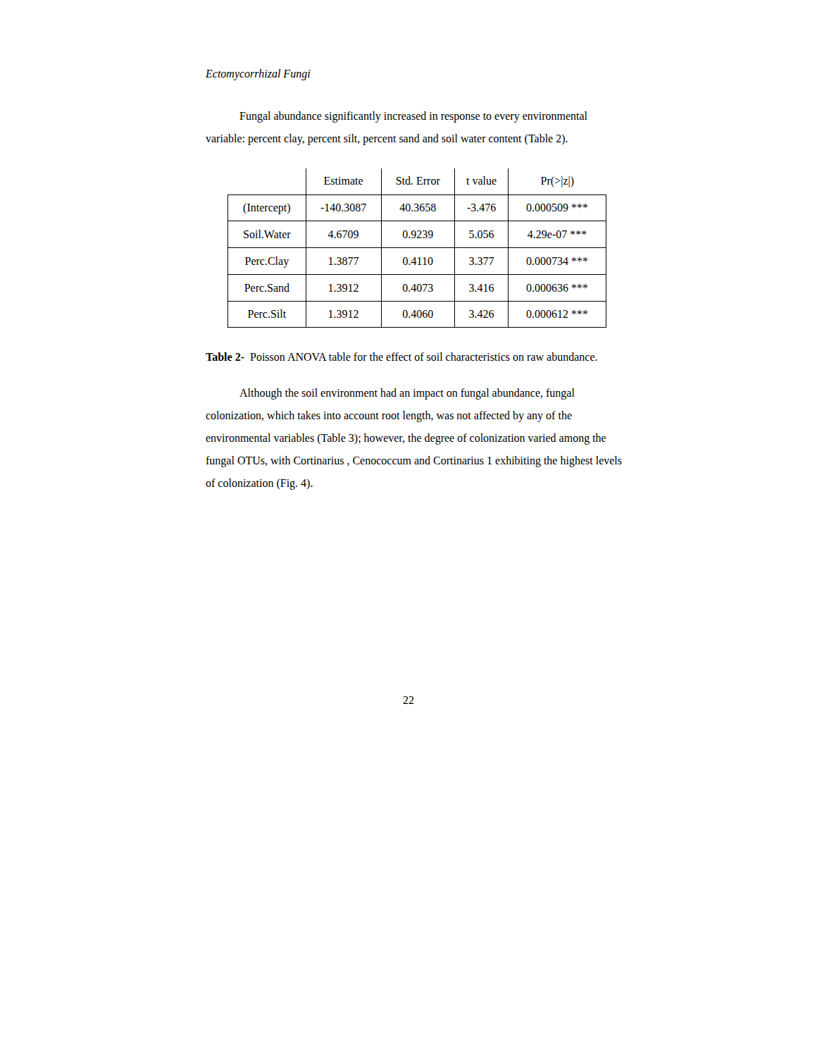Ectomycorrhizal Fungi
Fungal abundance significantly increased in response to every environmental variable: percent clay, percent silt, percent sand and soil water content (Table 2).
| | Estimate | Std. Error | t value | Pr(>/z/) |
| (Intercept) | -140.3087 | 40.3658 | -3.476 | 0.000509 *** |
| Soil.Water | 4.6709 | 0.9239 | 5.056 | 4.29e-07 *** |
| Perc.Clay | 1.3877 | 0.4110 | 3.377 | 0.000734 *** |
| Perc.Sand | 1.3912 | 0.4073 | 3.416 | 0.000636 *** |
| Perc.Silt | 1.3912 | 0.4060 | 3.426 | 0.000612 *** |
Table 2- Poisson ANOVA table for the effect of soil characteristics on raw abundance.
Although the soil environment had an impact on fungal abundance, fungal colonization, which takes into account root length, was not affected by any of the environmental variables (Table 3); however, the degree of colonization varied among the fungal OTUs, with Cortinarius , Cenococcum and Cortinarius 1 exhibiting the highest levels of colonization (Fig. 4).
22